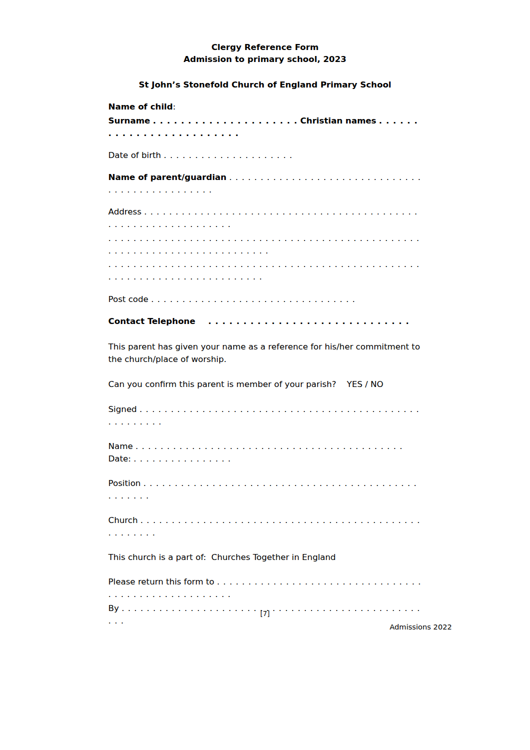Clergy Reference Form
Admission to primary school, 2023
St John’s Stonefold Church of England Primary School
Name of child:
Surname . . . . . . . . . . . . . . . . . . . . . Christian names . . . . . . . . . . . . . . . . . . . . . . . . .
Date of birth . . . . . . . . . . . . . . . . . . . . .
Name of parent/guardian . . . . . . . . . . . . . . . . . . . . . . . . . . . . . . . . . . . . . . . . . . . . . . . .
Address . . . . . . . . . . . . . . . . . . . . . . . . . . . . . . . . . . . . . . . . . . . . . . . . . . . . . . . . . . . . . . . .
. . . . . . . . . . . . . . . . . . . . . . . . . . . . . . . . . . . . . . . . . . . . . . . . . . . . . . . . . . . . . . . . . . . . . . . . . . . .
. . . . . . . . . . . . . . . . . . . . . . . . . . . . . . . . . . . . . . . . . . . . . . . . . . . . . . . . . . . . . . . . . . . . . . . . . . .
Post code . . . . . . . . . . . . . . . . . . . . . . . . . . . . . . . . .
Contact Telephone . . . . . . . . . . . . . . . . . . . . . . . . . . . . .
This parent has given your name as a reference for his/her commitment to the church/place of worship.
Can you confirm this parent is member of your parish? YES / NO
Signed . . . . . . . . . . . . . . . . . . . . . . . . . . . . . . . . . . . . . . . . . . . . . . . . . . . . . .
Name . . . . . . . . . . . . . . . . . . . . . . . . . . . . . . . . . . . . . . . . . . . Date: . . . . . . . . . . . . . . . .
Position . . . . . . . . . . . . . . . . . . . . . . . . . . . . . . . . . . . . . . . . . . . . . . . . . . .
Church . . . . . . . . . . . . . . . . . . . . . . . . . . . . . . . . . . . . . . . . . . . . . . . . . . . . .
This church is a part of: Churches Together in England
Please return this form to . . . . . . . . . . . . . . . . . . . . . . . . . . . . . . . . . . . . . . . . . . . . . . . . . . . . .
By . . . . . . . . . . . . . . . . . . . . . . . . . . . . . . . . . . . . . . . . . . . . . . . . . . .
[7]
Admissions 2022